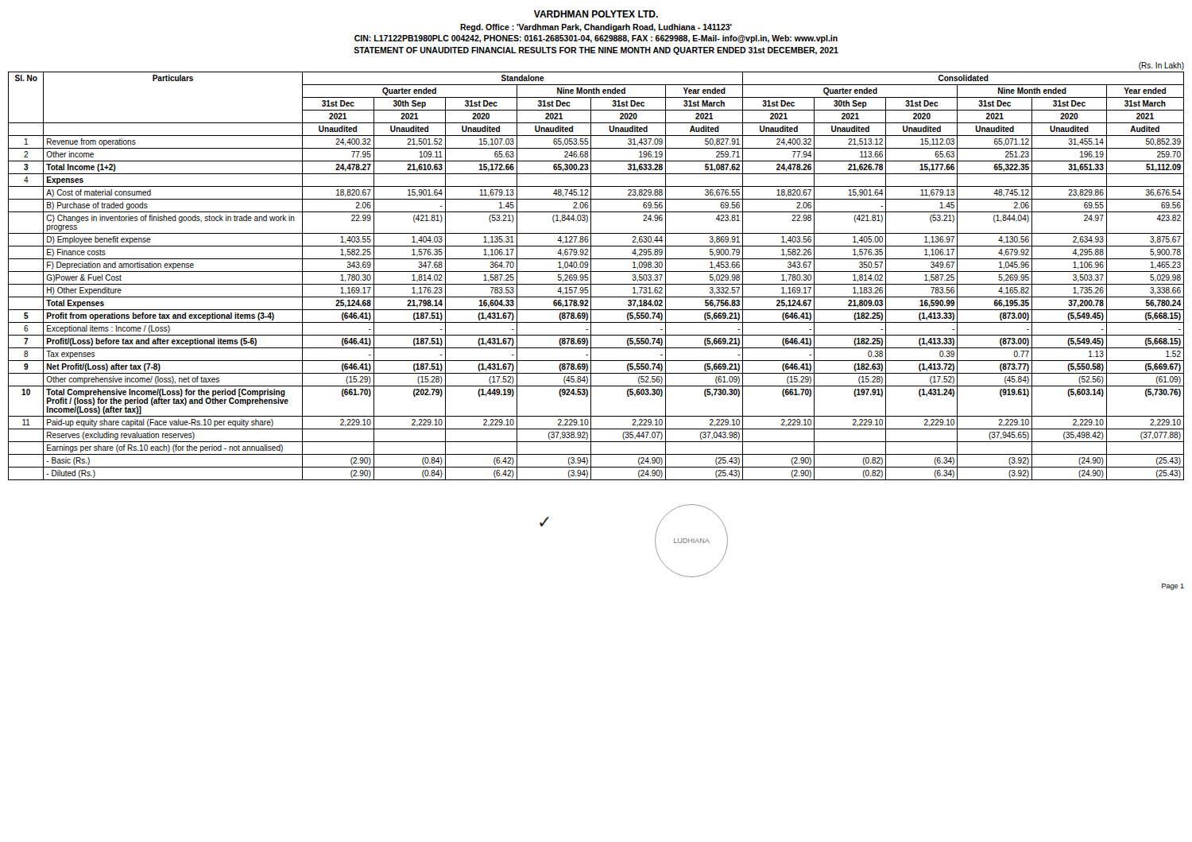VARDHMAN POLYTEX LTD.
Regd. Office : 'Vardhman Park, Chandigarh Road, Ludhiana - 141123'
CIN: L17122PB1980PLC 004242, PHONES: 0161-2685301-04, 6629888, FAX : 6629988, E-Mail- info@vpl.in, Web: www.vpl.in
STATEMENT OF UNAUDITED FINANCIAL RESULTS FOR THE NINE MONTH AND QUARTER ENDED 31st DECEMBER, 2021
(Rs. In Lakh)
| Sl. No | Particulars | Standalone | Consolidated |
| --- | --- | --- | --- |
| Quarter ended | Nine Month ended | Year ended | Quarter ended | Nine Month ended | Year ended |
| 31st Dec | 30th Sep | 31st Dec | 31st Dec | 31st Dec | 31st March | 31st Dec | 30th Sep | 31st Dec | 31st Dec | 31st Dec | 31st March |
| 2021 | 2021 | 2020 | 2021 | 2020 | 2021 | 2021 | 2021 | 2020 | 2021 | 2020 | 2021 |
| | | Unaudited | Unaudited | Unaudited | Unaudited | Unaudited | Audited | Unaudited | Unaudited | Unaudited | Unaudited | Unaudited | Audited |
| 1 | Revenue from operations | 24,400.32 | 21,501.52 | 15,107.03 | 65,053.55 | 31,437.09 | 50,827.91 | 24,400.32 | 21,513.12 | 15,112.03 | 65,071.12 | 31,455.14 | 50,852.39 |
| 2 | Other income | 77.95 | 109.11 | 65.63 | 246.68 | 196.19 | 259.71 | 77.94 | 113.66 | 65.63 | 251.23 | 196.19 | 259.70 |
| 3 | Total Income (1+2) | 24,478.27 | 21,610.63 | 15,172.66 | 65,300.23 | 31,633.28 | 51,087.62 | 24,478.26 | 21,626.78 | 15,177.66 | 65,322.35 | 31,651.33 | 51,112.09 |
| 4 | Expenses | | | | | | | | | | | | |
| | A) Cost of material consumed | 18,820.67 | 15,901.64 | 11,679.13 | 48,745.12 | 23,829.88 | 36,676.55 | 18,820.67 | 15,901.64 | 11,679.13 | 48,745.12 | 23,829.86 | 36,676.54 |
| | B) Purchase of traded goods | 2.06 | - | 1.45 | 2.06 | 69.56 | 69.56 | 2.06 | - | 1.45 | 2.06 | 69.55 | 69.56 |
| | C) Changes in inventories of finished goods, stock in trade and work in progress | 22.99 | (421.81) | (53.21) | (1,844.03) | 24.96 | 423.81 | 22.98 | (421.81) | (53.21) | (1,844.04) | 24.97 | 423.82 |
| | D) Employee benefit expense | 1,403.55 | 1,404.03 | 1,135.31 | 4,127.86 | 2,630.44 | 3,869.91 | 1,403.56 | 1,405.00 | 1,136.97 | 4,130.56 | 2,634.93 | 3,875.67 |
| | E) Finance costs | 1,582.25 | 1,576.35 | 1,106.17 | 4,679.92 | 4,295.89 | 5,900.79 | 1,582.26 | 1,576.35 | 1,106.17 | 4,679.92 | 4,295.88 | 5,900.78 |
| | F) Depreciation and amortisation expense | 343.69 | 347.68 | 364.70 | 1,040.09 | 1,098.30 | 1,453.66 | 343.67 | 350.57 | 349.67 | 1,045.96 | 1,106.96 | 1,465.23 |
| | G)Power & Fuel Cost | 1,780.30 | 1,814.02 | 1,587.25 | 5,269.95 | 3,503.37 | 5,029.98 | 1,780.30 | 1,814.02 | 1,587.25 | 5,269.95 | 3,503.37 | 5,029.98 |
| | H) Other Expenditure | 1,169.17 | 1,176.23 | 783.53 | 4,157.95 | 1,731.62 | 3,332.57 | 1,169.17 | 1,183.26 | 783.56 | 4,165.82 | 1,735.26 | 3,338.66 |
| | Total Expenses | 25,124.68 | 21,798.14 | 16,604.33 | 66,178.92 | 37,184.02 | 56,756.83 | 25,124.67 | 21,809.03 | 16,590.99 | 66,195.35 | 37,200.78 | 56,780.24 |
| 5 | Profit from operations before tax and exceptional items (3-4) | (646.41) | (187.51) | (1,431.67) | (878.69) | (5,550.74) | (5,669.21) | (646.41) | (182.25) | (1,413.33) | (873.00) | (5,549.45) | (5,668.15) |
| 6 | Exceptional items : Income / (Loss) | - | - | - | - | - | - | - | - | - | - | - | - |
| 7 | Profit/(Loss) before tax and after exceptional items (5-6) | (646.41) | (187.51) | (1,431.67) | (878.69) | (5,550.74) | (5,669.21) | (646.41) | (182.25) | (1,413.33) | (873.00) | (5,549.45) | (5,668.15) |
| 8 | Tax expenses | - | - | - | - | - | - | - | 0.38 | 0.39 | 0.77 | 1.13 | 1.52 |
| 9 | Net Profit/(Loss) after tax (7-8) | (646.41) | (187.51) | (1,431.67) | (878.69) | (5,550.74) | (5,669.21) | (646.41) | (182.63) | (1,413.72) | (873.77) | (5,550.58) | (5,669.67) |
| | Other comprehensive income/ (loss), net of taxes | (15.29) | (15.28) | (17.52) | (45.84) | (52.56) | (61.09) | (15.29) | (15.28) | (17.52) | (45.84) | (52.56) | (61.09) |
| 10 | Total Comprehensive Income/(Loss) for the period [Comprising Profit / (loss) for the period (after tax) and Other Comprehensive Income/(Loss) (after tax)] | (661.70) | (202.79) | (1,449.19) | (924.53) | (5,603.30) | (5,730.30) | (661.70) | (197.91) | (1,431.24) | (919.61) | (5,603.14) | (5,730.76) |
| 11 | Paid-up equity share capital (Face value-Rs.10 per equity share) | 2,229.10 | 2,229.10 | 2,229.10 | 2,229.10 | 2,229.10 | 2,229.10 | 2,229.10 | 2,229.10 | 2,229.10 | 2,229.10 | 2,229.10 | 2,229.10 |
| | Reserves (excluding revaluation reserves) | | | | (37,938.92) | (35,447.07) | (37,043.98) | | | | (37,945.65) | (35,498.42) | (37,077.88) |
| | Earnings per share (of Rs.10 each) (for the period - not annualised) | | | | | | | | | | | | |
| | - Basic (Rs.) | (2.90) | (0.84) | (6.42) | (3.94) | (24.90) | (25.43) | (2.90) | (0.82) | (6.34) | (3.92) | (24.90) | (25.43) |
| | - Diluted (Rs.) | (2.90) | (0.84) | (6.42) | (3.94) | (24.90) | (25.43) | (2.90) | (0.82) | (6.34) | (3.92) | (24.90) | (25.43) |
✓
LUDHIANA
Page 1